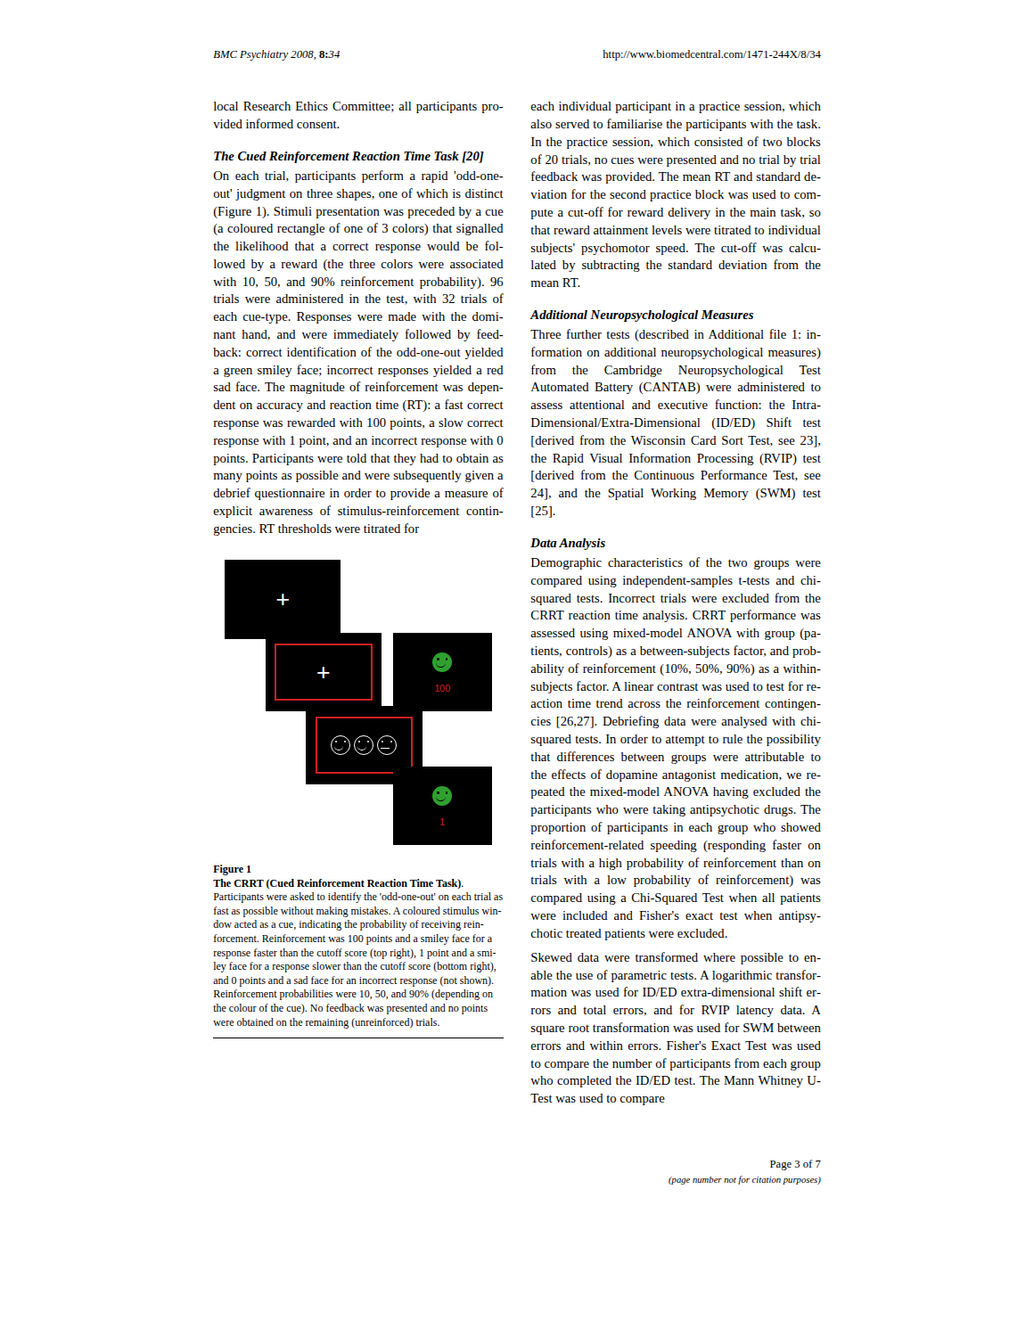BMC Psychiatry 2008, 8: 34
http://www.biomedcentral.com/1471-244X/8/34
local Research Ethics Committee; all participants provided informed consent.
The Cued Reinforcement Reaction Time Task [20]
On each trial, participants perform a rapid 'odd-one-out' judgment on three shapes, one of which is distinct (Figure 1). Stimuli presentation was preceded by a cue (a coloured rectangle of one of 3 colors) that signalled the likelihood that a correct response would be followed by a reward (the three colors were associated with 10, 50, and 90% reinforcement probability). 96 trials were administered in the test, with 32 trials of each cue-type. Responses were made with the dominant hand, and were immediately followed by feedback: correct identification of the odd-one-out yielded a green smiley face; incorrect responses yielded a red sad face. The magnitude of reinforcement was dependent on accuracy and reaction time (RT): a fast correct response was rewarded with 100 points, a slow correct response with 1 point, and an incorrect response with 0 points. Participants were told that they had to obtain as many points as possible and were subsequently given a debrief questionnaire in order to provide a measure of explicit awareness of stimulus-reinforcement contingencies. RT thresholds were titrated for
+
+
100
1
Figure 1 The CRRT (Cued Reinforcement Reaction Time Task). Participants were asked to identify the 'odd-one-out' on each trial as fast as possible without making mistakes. A coloured stimulus window acted as a cue, indicating the probability of receiving reinforcement. Reinforcement was 100 points and a smiley face for a response faster than the cutoff score (top right), 1 point and a smiley face for a response slower than the cutoff score (bottom right), and 0 points and a sad face for an incorrect response (not shown). Reinforcement probabilities were 10, 50, and 90% (depending on the colour of the cue). No feedback was presented and no points were obtained on the remaining (unreinforced) trials.
each individual participant in a practice session, which also served to familiarise the participants with the task. In the practice session, which consisted of two blocks of 20 trials, no cues were presented and no trial by trial feedback was provided. The mean RT and standard deviation for the second practice block was used to compute a cut-off for reward delivery in the main task, so that reward attainment levels were titrated to individual subjects' psychomotor speed. The cut-off was calculated by subtracting the standard deviation from the mean RT.
Additional Neuropsychological Measures
Three further tests (described in Additional file 1: information on additional neuropsychological measures) from the Cambridge Neuropsychological Test Automated Battery (CANTAB) were administered to assess attentional and executive function: the Intra-Dimensional/Extra-Dimensional (ID/ED) Shift test [derived from the Wisconsin Card Sort Test, see 23], the Rapid Visual Information Processing (RVIP) test [derived from the Continuous Performance Test, see 24], and the Spatial Working Memory (SWM) test [25].
Data Analysis
Demographic characteristics of the two groups were compared using independent-samples t-tests and chi-squared tests. Incorrect trials were excluded from the CRRT reaction time analysis. CRRT performance was assessed using mixed-model ANOVA with group (patients, controls) as a between-subjects factor, and probability of reinforcement (10%, 50%, 90%) as a within-subjects factor. A linear contrast was used to test for reaction time trend across the reinforcement contingencies [26,27]. Debriefing data were analysed with chi-squared tests. In order to attempt to rule the possibility that differences between groups were attributable to the effects of dopamine antagonist medication, we repeated the mixed-model ANOVA having excluded the participants who were taking antipsychotic drugs. The proportion of participants in each group who showed reinforcement-related speeding (responding faster on trials with a high probability of reinforcement than on trials with a low probability of reinforcement) was compared using a Chi-Squared Test when all patients were included and Fisher's exact test when antipsychotic treated patients were excluded.
Skewed data were transformed where possible to enable the use of parametric tests. A logarithmic transformation was used for ID/ED extra-dimensional shift errors and total errors, and for RVIP latency data. A square root transformation was used for SWM between errors and within errors. Fisher's Exact Test was used to compare the number of participants from each group who completed the ID/ED test. The Mann Whitney U-Test was used to compare
Page 3 of 7
(page number not for citation purposes)